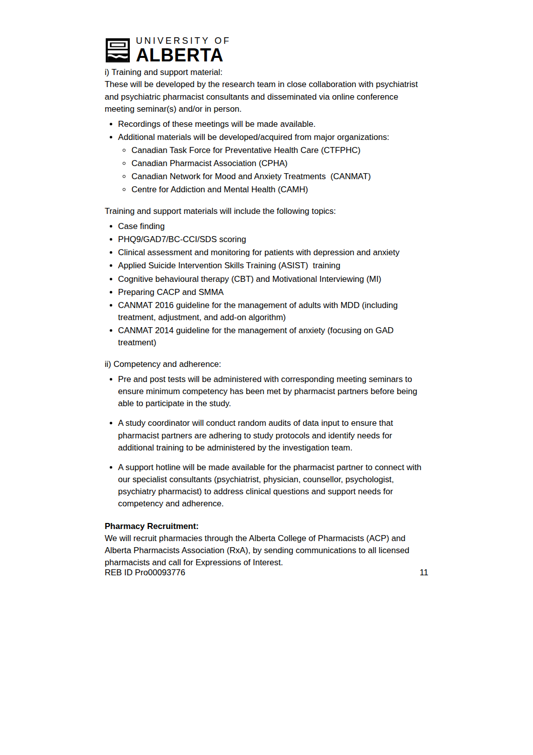UNIVERSITY OF ALBERTA
i) Training and support material:
These will be developed by the research team in close collaboration with psychiatrist and psychiatric pharmacist consultants and disseminated via online conference meeting seminar(s) and/or in person.
Recordings of these meetings will be made available.
Additional materials will be developed/acquired from major organizations:
Canadian Task Force for Preventative Health Care (CTFPHC)
Canadian Pharmacist Association (CPHA)
Canadian Network for Mood and Anxiety Treatments (CANMAT)
Centre for Addiction and Mental Health (CAMH)
Training and support materials will include the following topics:
Case finding
PHQ9/GAD7/BC-CCI/SDS scoring
Clinical assessment and monitoring for patients with depression and anxiety
Applied Suicide Intervention Skills Training (ASIST) training
Cognitive behavioural therapy (CBT) and Motivational Interviewing (MI)
Preparing CACP and SMMA
CANMAT 2016 guideline for the management of adults with MDD (including treatment, adjustment, and add-on algorithm)
CANMAT 2014 guideline for the management of anxiety (focusing on GAD treatment)
ii) Competency and adherence:
Pre and post tests will be administered with corresponding meeting seminars to ensure minimum competency has been met by pharmacist partners before being able to participate in the study.
A study coordinator will conduct random audits of data input to ensure that pharmacist partners are adhering to study protocols and identify needs for additional training to be administered by the investigation team.
A support hotline will be made available for the pharmacist partner to connect with our specialist consultants (psychiatrist, physician, counsellor, psychologist, psychiatry pharmacist) to address clinical questions and support needs for competency and adherence.
Pharmacy Recruitment:
We will recruit pharmacies through the Alberta College of Pharmacists (ACP) and Alberta Pharmacists Association (RxA), by sending communications to all licensed pharmacists and call for Expressions of Interest.
REB ID Pro00093776 11